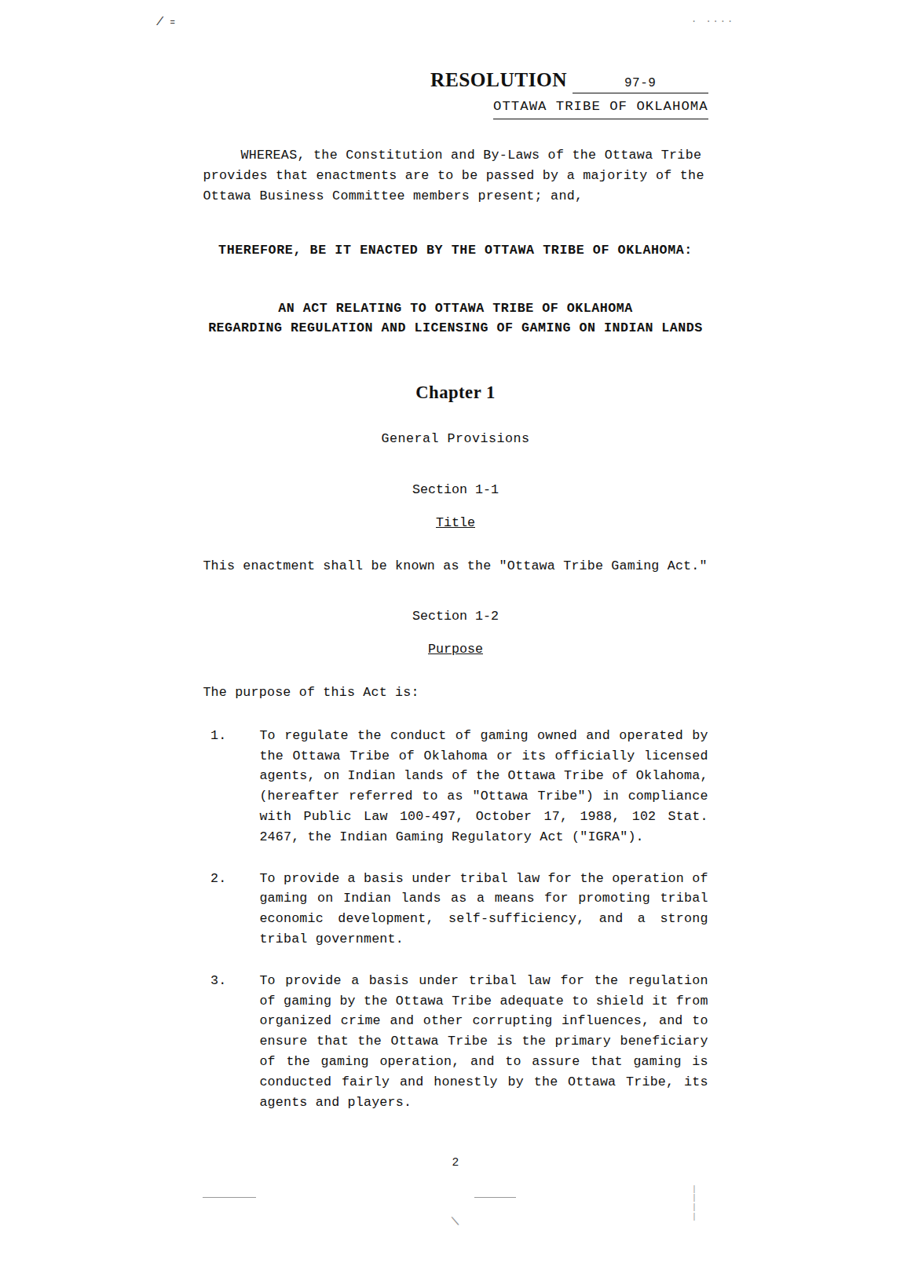/ =
· ····
RESOLUTION 97-9
OTTAWA TRIBE OF OKLAHOMA
WHEREAS, the Constitution and By-Laws of the Ottawa Tribe provides that enactments are to be passed by a majority of the Ottawa Business Committee members present; and,
THEREFORE, BE IT ENACTED BY THE OTTAWA TRIBE OF OKLAHOMA:
AN ACT RELATING TO OTTAWA TRIBE OF OKLAHOMA
REGARDING REGULATION AND LICENSING OF GAMING ON INDIAN LANDS
Chapter 1
General Provisions
Section 1-1
Title
This enactment shall be known as the "Ottawa Tribe Gaming Act."
Section 1-2
Purpose
The purpose of this Act is:
To regulate the conduct of gaming owned and operated by the Ottawa Tribe of Oklahoma or its officially licensed agents, on Indian lands of the Ottawa Tribe of Oklahoma, (hereafter referred to as "Ottawa Tribe") in compliance with Public Law 100-497, October 17, 1988, 102 Stat. 2467, the Indian Gaming Regulatory Act ("IGRA").
To provide a basis under tribal law for the operation of gaming on Indian lands as a means for promoting tribal economic development, self-sufficiency, and a strong tribal government.
To provide a basis under tribal law for the regulation of gaming by the Ottawa Tribe adequate to shield it from organized crime and other corrupting influences, and to ensure that the Ottawa Tribe is the primary beneficiary of the gaming operation, and to assure that gaming is conducted fairly and honestly by the Ottawa Tribe, its agents and players.
2
|
|
|
|
\